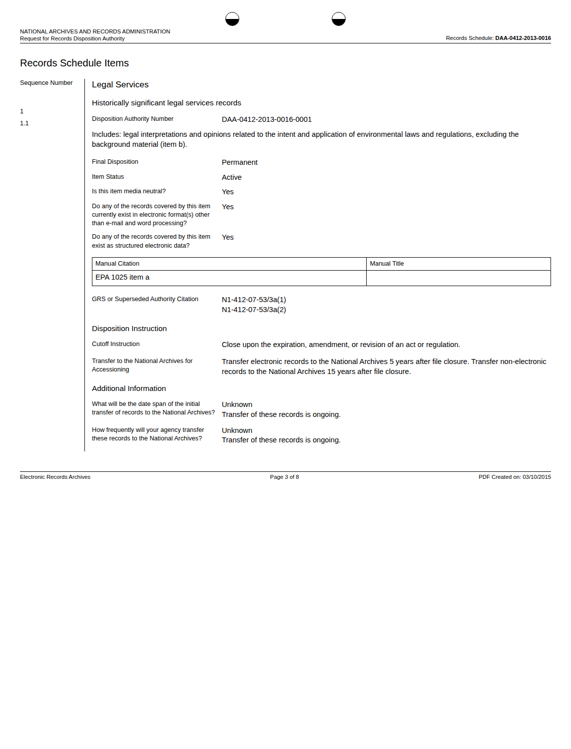NATIONAL ARCHIVES AND RECORDS ADMINISTRATION
Request for Records Disposition Authority
Records Schedule: DAA-0412-2013-0016
Records Schedule Items
Sequence Number
1
1.1
Legal Services
Historically significant legal services records
Disposition Authority Number
DAA-0412-2013-0016-0001
Includes: legal interpretations and opinions related to the intent and application of environmental laws and regulations, excluding the background material (item b).
Final Disposition
Permanent
Item Status
Active
Is this item media neutral?
Yes
Do any of the records covered by this item currently exist in electronic format(s) other than e-mail and word processing?
Yes
Do any of the records covered by this item exist as structured electronic data?
Yes
| Manual Citation | Manual Title |
| --- | --- |
| EPA 1025 item a | |
GRS or Superseded Authority Citation
N1-412-07-53/3a(1)
N1-412-07-53/3a(2)
Disposition Instruction
Cutoff Instruction
Close upon the expiration, amendment, or revision of an act or regulation.
Transfer to the National Archives for Accessioning
Transfer electronic records to the National Archives 5 years after file closure. Transfer non-electronic records to the National Archives 15 years after file closure.
Additional Information
What will be the date span of the initial transfer of records to the National Archives?
Unknown
Transfer of these records is ongoing.
How frequently will your agency transfer these records to the National Archives?
Unknown
Transfer of these records is ongoing.
Electronic Records Archives
Page 3 of 8
PDF Created on: 03/10/2015